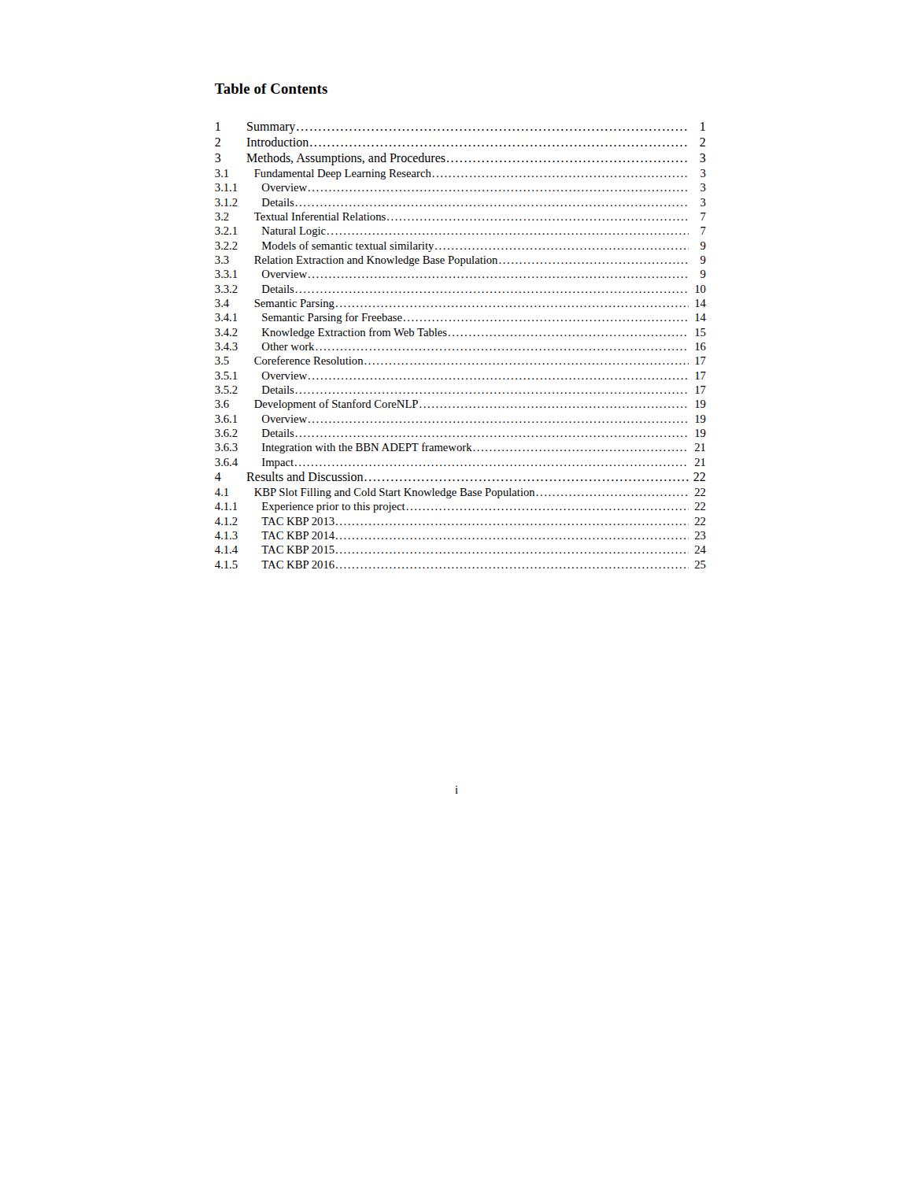Table of Contents
1 Summary .................................................................................................................................. 1
2 Introduction .............................................................................................................................. 2
3 Methods, Assumptions, and Procedures ................................................................................. 3
3.1 Fundamental Deep Learning Research ......................................................................................... 3
3.1.1 Overview ................................................................................................................................. 3
3.1.2 Details ....................................................................................................................................... 3
3.2 Textual Inferential Relations ......................................................................................................... 7
3.2.1 Natural Logic ......................................................................................................................... 7
3.2.2 Models of semantic textual similarity ................................................................................. 9
3.3 Relation Extraction and Knowledge Base Population ............................................................. 9
3.3.1 Overview ................................................................................................................................. 9
3.3.2 Details ....................................................................................................................................... 10
3.4 Semantic Parsing ............................................................................................................................. 14
3.4.1 Semantic Parsing for Freebase ............................................................................................. 14
3.4.2 Knowledge Extraction from Web Tables ......................................................................... 15
3.4.3 Other work ............................................................................................................................. 16
3.5 Coreference Resolution ................................................................................................................. 17
3.5.1 Overview ................................................................................................................................. 17
3.5.2 Details ....................................................................................................................................... 17
3.6 Development of Stanford CoreNLP ............................................................................................. 19
3.6.1 Overview ................................................................................................................................. 19
3.6.2 Details ....................................................................................................................................... 19
3.6.3 Integration with the BBN ADEPT framework .............................................................. 21
3.6.4 Impact ....................................................................................................................................... 21
4 Results and Discussion ......................................................................................................... 22
4.1 KBP Slot Filling and Cold Start Knowledge Base Population ............................................. 22
4.1.1 Experience prior to this project ............................................................................................. 22
4.1.2 TAC KBP 2013 ..................................................................................................................... 22
4.1.3 TAC KBP 2014 ..................................................................................................................... 23
4.1.4 TAC KBP 2015 ..................................................................................................................... 24
4.1.5 TAC KBP 2016 ..................................................................................................................... 25
i